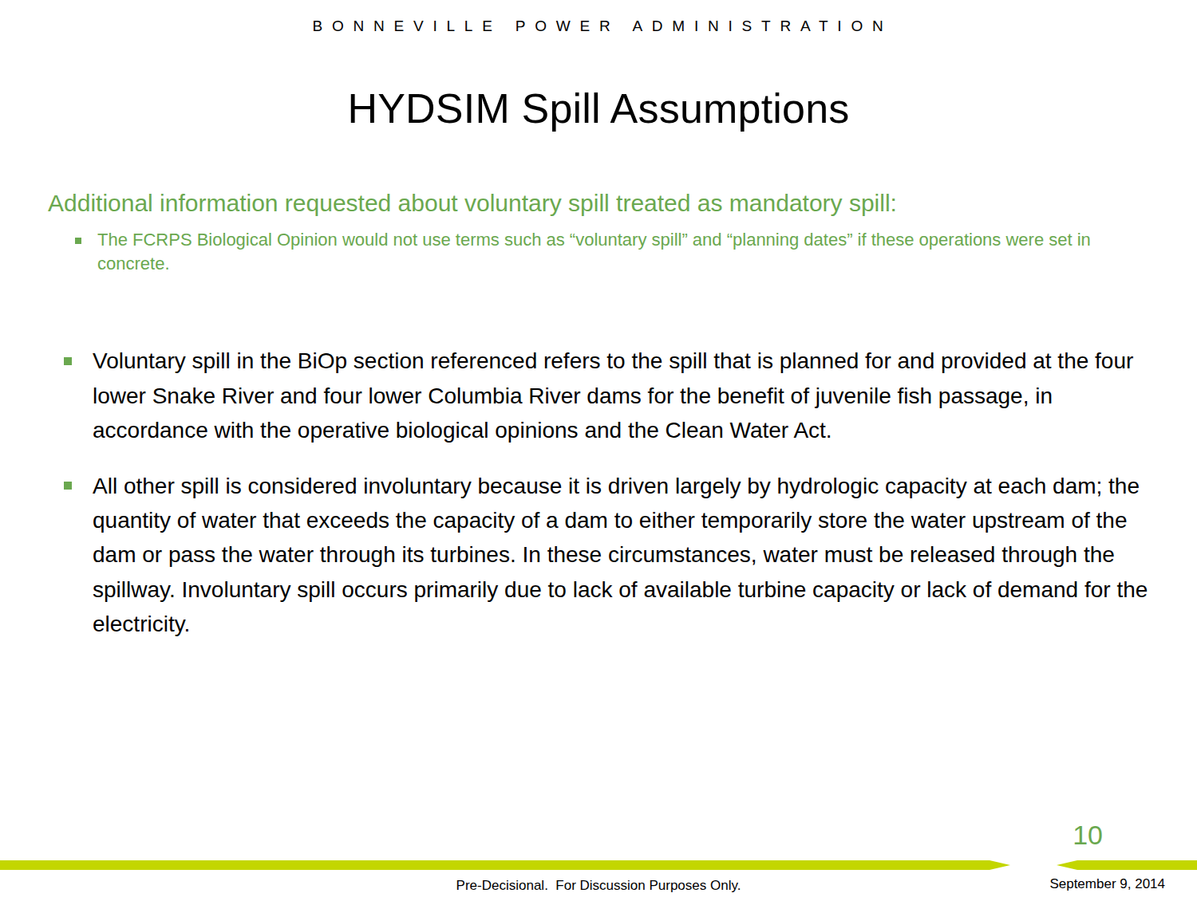BONNEVILLE POWER ADMINISTRATION
HYDSIM Spill Assumptions
Additional information requested about voluntary spill treated as mandatory spill:
The FCRPS Biological Opinion would not use terms such as “voluntary spill” and “planning dates” if these operations were set in concrete.
Voluntary spill in the BiOp section referenced refers to the spill that is planned for and provided at the four lower Snake River and four lower Columbia River dams for the benefit of juvenile fish passage, in accordance with the operative biological opinions and the Clean Water Act.
All other spill is considered involuntary because it is driven largely by hydrologic capacity at each dam; the quantity of water that exceeds the capacity of a dam to either temporarily store the water upstream of the dam or pass the water through its turbines. In these circumstances, water must be released through the spillway. Involuntary spill occurs primarily due to lack of available turbine capacity or lack of demand for the electricity.
10
Pre-Decisional. For Discussion Purposes Only.
September 9, 2014